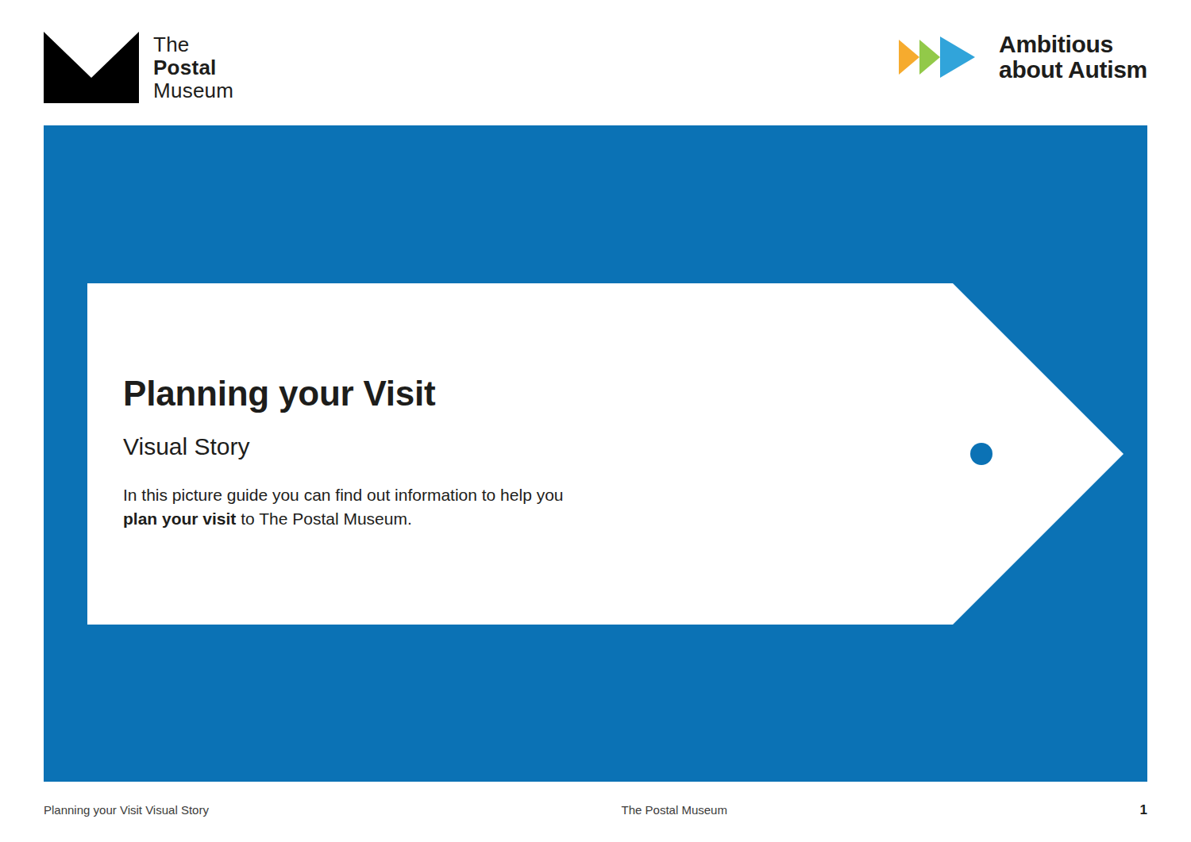The
Postal
Museum
Ambitious
about Autism
Planning your Visit
Visual Story
In this picture guide you can find out information to help you plan your visit to The Postal Museum.
Planning your Visit Visual Story
The Postal Museum
1